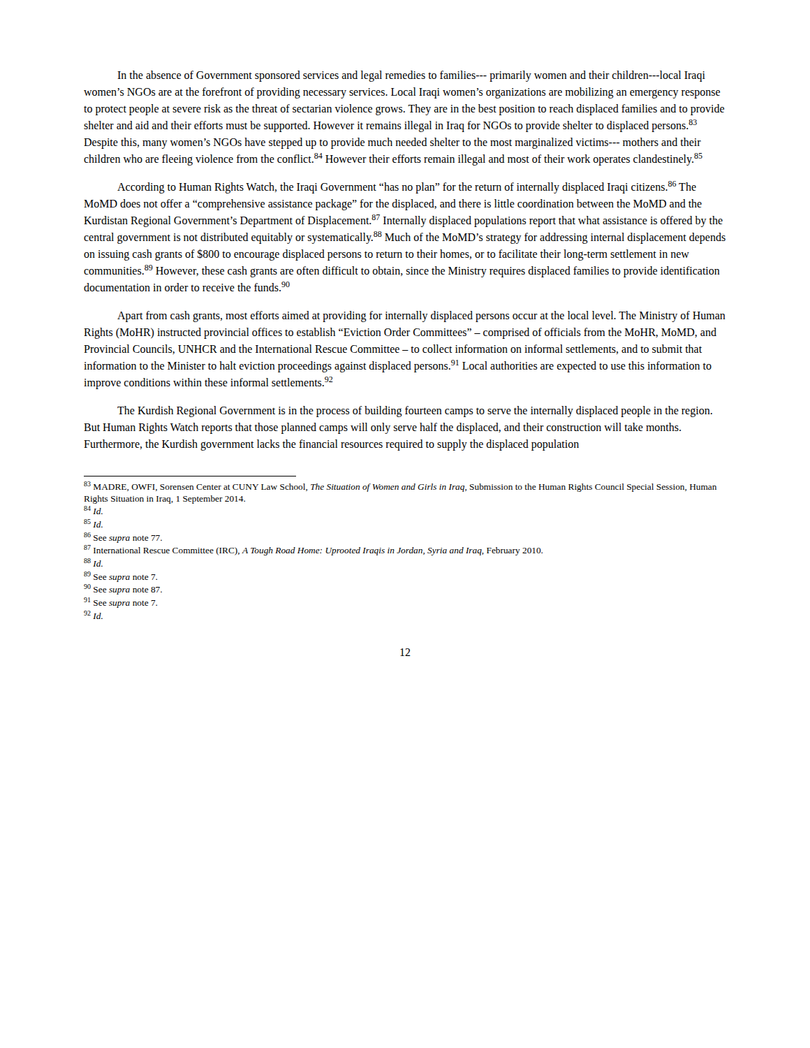In the absence of Government sponsored services and legal remedies to families--- primarily women and their children---local Iraqi women’s NGOs are at the forefront of providing necessary services. Local Iraqi women’s organizations are mobilizing an emergency response to protect people at severe risk as the threat of sectarian violence grows. They are in the best position to reach displaced families and to provide shelter and aid and their efforts must be supported. However it remains illegal in Iraq for NGOs to provide shelter to displaced persons.83 Despite this, many women’s NGOs have stepped up to provide much needed shelter to the most marginalized victims--- mothers and their children who are fleeing violence from the conflict.84 However their efforts remain illegal and most of their work operates clandestinely.85
According to Human Rights Watch, the Iraqi Government “has no plan” for the return of internally displaced Iraqi citizens.86 The MoMD does not offer a “comprehensive assistance package” for the displaced, and there is little coordination between the MoMD and the Kurdistan Regional Government’s Department of Displacement.87 Internally displaced populations report that what assistance is offered by the central government is not distributed equitably or systematically.88 Much of the MoMD’s strategy for addressing internal displacement depends on issuing cash grants of $800 to encourage displaced persons to return to their homes, or to facilitate their long-term settlement in new communities.89 However, these cash grants are often difficult to obtain, since the Ministry requires displaced families to provide identification documentation in order to receive the funds.90
Apart from cash grants, most efforts aimed at providing for internally displaced persons occur at the local level. The Ministry of Human Rights (MoHR) instructed provincial offices to establish “Eviction Order Committees” – comprised of officials from the MoHR, MoMD, and Provincial Councils, UNHCR and the International Rescue Committee – to collect information on informal settlements, and to submit that information to the Minister to halt eviction proceedings against displaced persons.91 Local authorities are expected to use this information to improve conditions within these informal settlements.92
The Kurdish Regional Government is in the process of building fourteen camps to serve the internally displaced people in the region. But Human Rights Watch reports that those planned camps will only serve half the displaced, and their construction will take months. Furthermore, the Kurdish government lacks the financial resources required to supply the displaced population
83 MADRE, OWFI, Sorensen Center at CUNY Law School, The Situation of Women and Girls in Iraq, Submission to the Human Rights Council Special Session, Human Rights Situation in Iraq, 1 September 2014.
84 Id.
85 Id.
86 See supra note 77.
87 International Rescue Committee (IRC), A Tough Road Home: Uprooted Iraqis in Jordan, Syria and Iraq, February 2010.
88 Id.
89 See supra note 7.
90 See supra note 87.
91 See supra note 7.
92 Id.
12